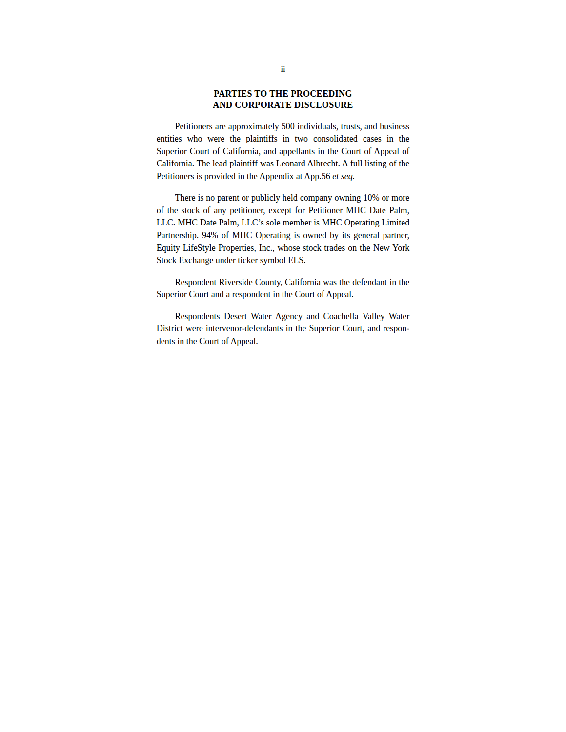ii
Parties to the Proceeding
and Corporate Disclosure
Petitioners are approximately 500 individuals, trusts, and business entities who were the plaintiffs in two consolidated cases in the Superior Court of California, and appellants in the Court of Appeal of California. The lead plaintiff was Leonard Albrecht. A full listing of the Petitioners is provided in the Appendix at App.56 et seq.
There is no parent or publicly held company owning 10% or more of the stock of any petitioner, except for Petitioner MHC Date Palm, LLC. MHC Date Palm, LLC’s sole member is MHC Operating Limited Partnership. 94% of MHC Operating is owned by its general partner, Equity LifeStyle Properties, Inc., whose stock trades on the New York Stock Exchange under ticker symbol ELS.
Respondent Riverside County, California was the defendant in the Superior Court and a respondent in the Court of Appeal.
Respondents Desert Water Agency and Coachella Valley Water District were intervenor-defendants in the Superior Court, and respondents in the Court of Appeal.